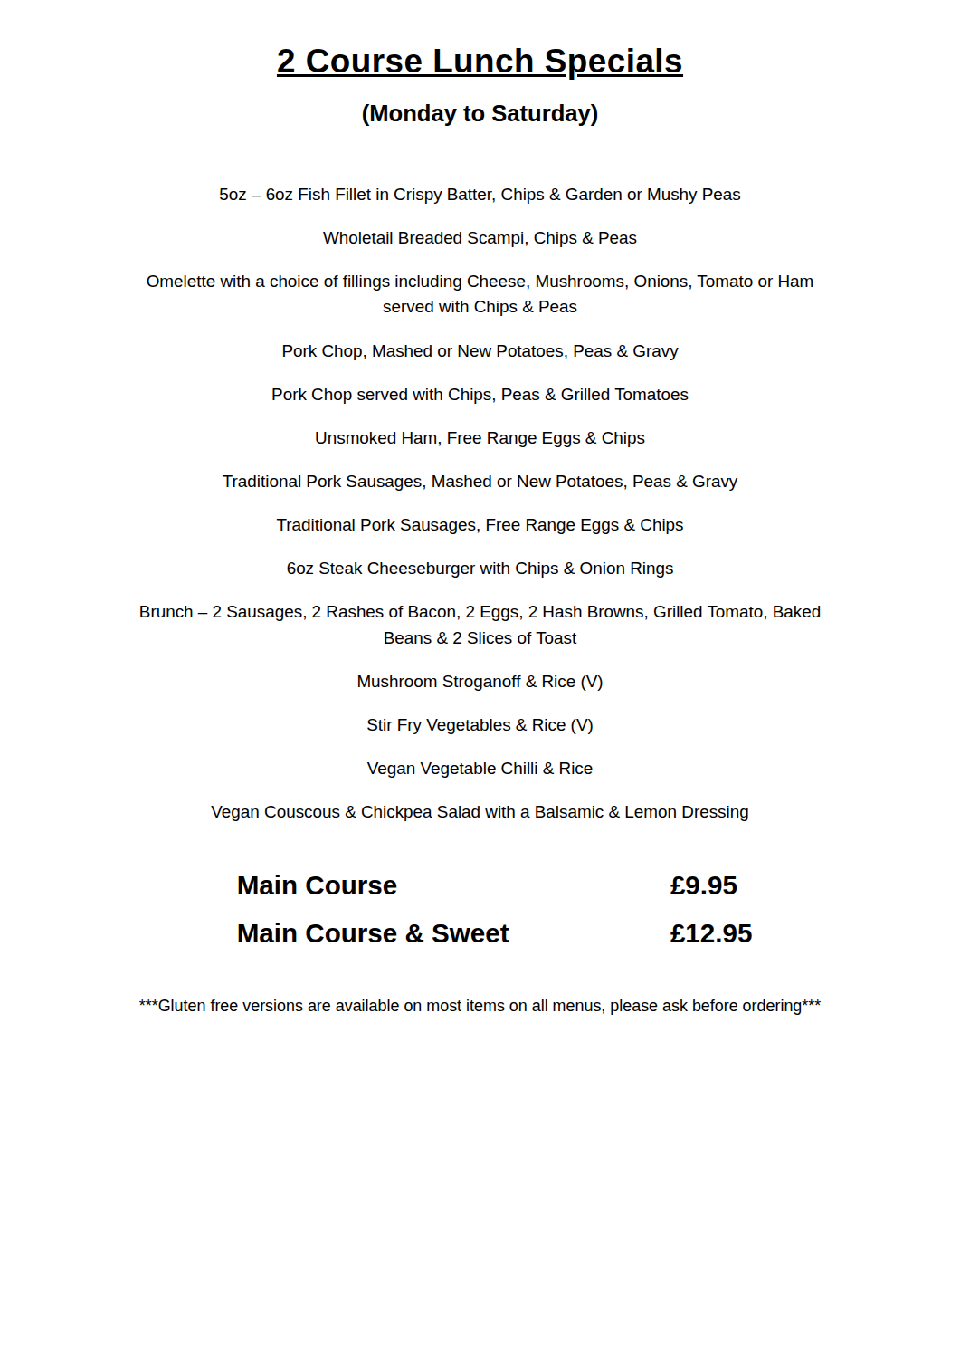2 Course Lunch Specials
(Monday to Saturday)
5oz – 6oz Fish Fillet in Crispy Batter, Chips & Garden or Mushy Peas
Wholetail Breaded Scampi, Chips & Peas
Omelette with a choice of fillings including Cheese, Mushrooms, Onions, Tomato or Ham served with Chips & Peas
Pork Chop, Mashed or New Potatoes, Peas & Gravy
Pork Chop served with Chips, Peas & Grilled Tomatoes
Unsmoked Ham, Free Range Eggs & Chips
Traditional Pork Sausages, Mashed or New Potatoes, Peas & Gravy
Traditional Pork Sausages, Free Range Eggs & Chips
6oz Steak Cheeseburger with Chips & Onion Rings
Brunch – 2 Sausages, 2 Rashes of Bacon, 2 Eggs, 2 Hash Browns, Grilled Tomato, Baked Beans & 2 Slices of Toast
Mushroom Stroganoff & Rice (V)
Stir Fry Vegetables & Rice (V)
Vegan Vegetable Chilli & Rice
Vegan Couscous & Chickpea Salad with a Balsamic & Lemon Dressing
| Main Course | £9.95 |
| Main Course & Sweet | £12.95 |
***Gluten free versions are available on most items on all menus, please ask before ordering***